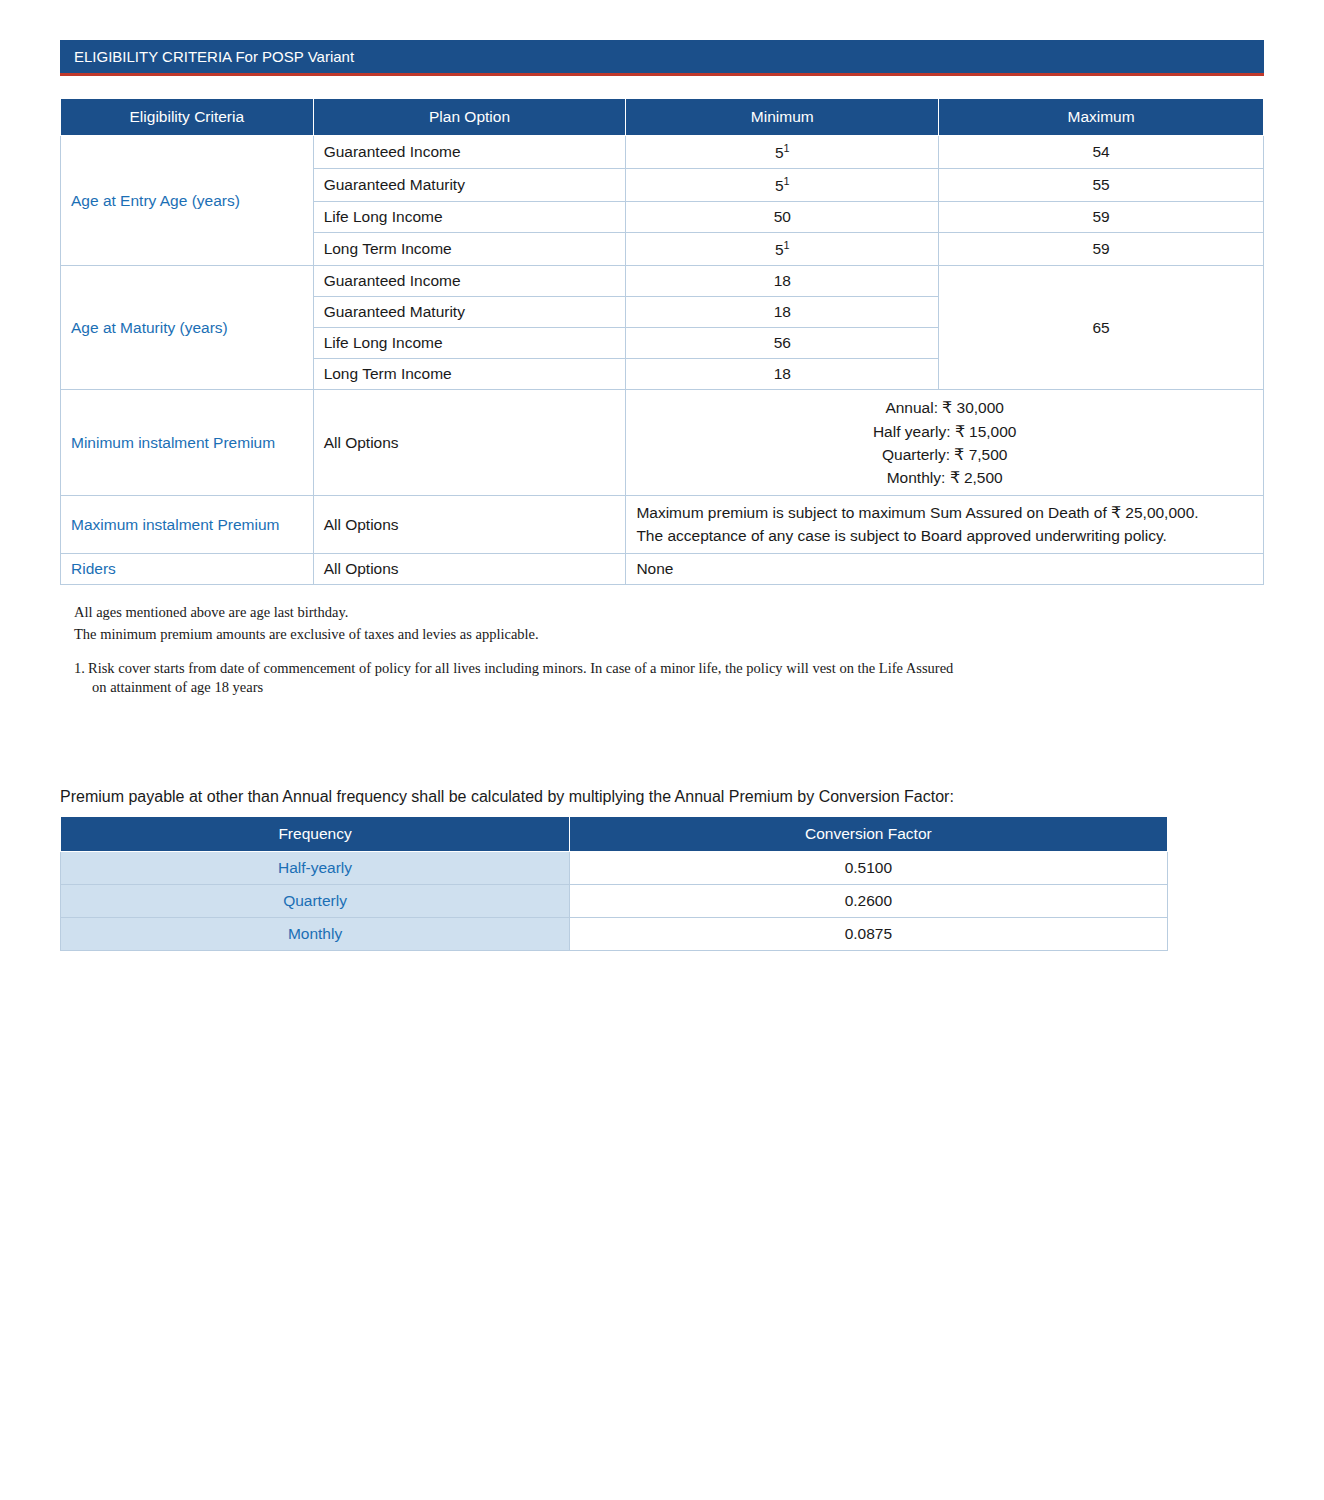ELIGIBILITY CRITERIA For POSP Variant
| Eligibility Criteria | Plan Option | Minimum | Maximum |
| --- | --- | --- | --- |
| Age at Entry Age (years) | Guaranteed Income | 5 1 | 54 |
| Guaranteed Maturity | 5 1 | 55 |
| Life Long Income | 50 | 59 |
| Long Term Income | 5 1 | 59 |
| Age at Maturity (years) | Guaranteed Income | 18 | 65 |
| Guaranteed Maturity | 18 |
| Life Long Income | 56 |
| Long Term Income | 18 |
| Minimum instalment Premium | All Options | Annual: ₹ 30,000 Half yearly: ₹ 15,000 Quarterly: ₹ 7,500 Monthly: ₹ 2,500 |
| Maximum instalment Premium | All Options | Maximum premium is subject to maximum Sum Assured on Death of ₹ 25,00,000. The acceptance of any case is subject to Board approved underwriting policy. |
| Riders | All Options | None |
All ages mentioned above are age last birthday.
The minimum premium amounts are exclusive of taxes and levies as applicable.
1. Risk cover starts from date of commencement of policy for all lives including minors. In case of a minor life, the policy will vest on the Life Assured on attainment of age 18 years
Premium payable at other than Annual frequency shall be calculated by multiplying the Annual Premium by Conversion Factor:
| Frequency | Conversion Factor |
| --- | --- |
| Half-yearly | 0.5100 |
| Quarterly | 0.2600 |
| Monthly | 0.0875 |